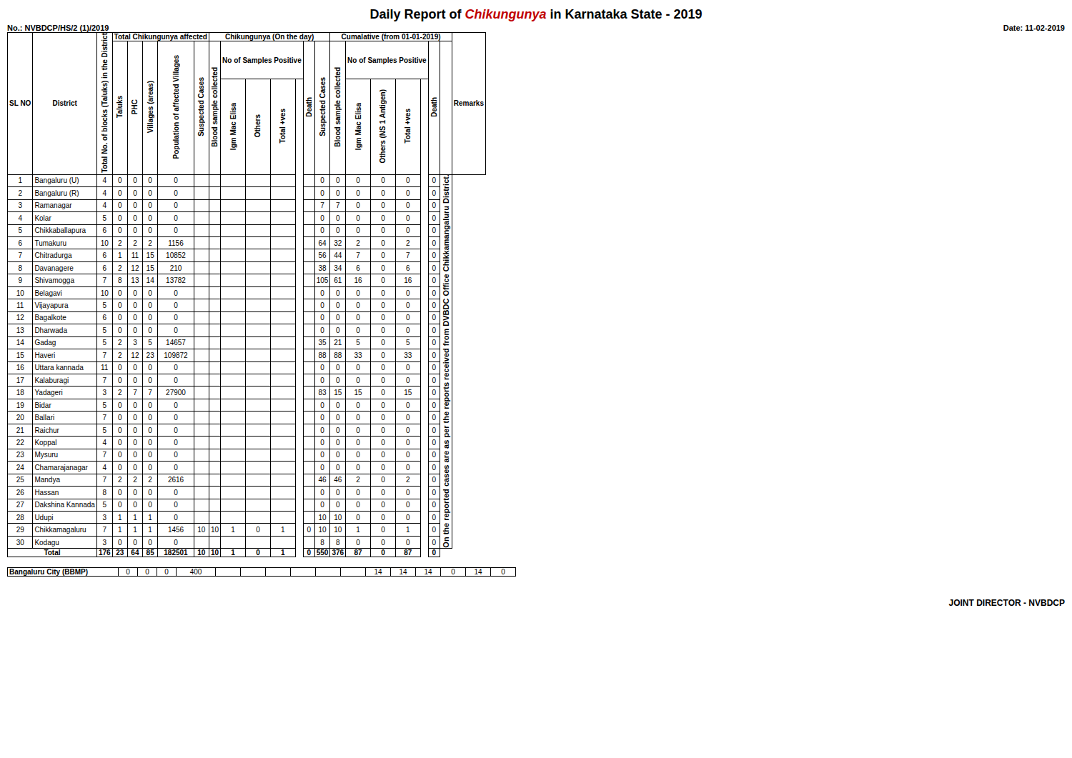Daily Report of Chikungunya in Karnataka State - 2019
No.: NVBDCP/HS/2 (1)/2019
Date: 11-02-2019
| SL NO | District | Total No. of blocks (Taluks) in the District | Total Chikungunya affected | Chikungunya (On the day) | Cumalative (from 01-01-2019) | Remarks |
| --- | --- | --- | --- | --- | --- | --- |
| Taluks | PHC | Villages (areas) | Population of affected Villages | Suspected Cases | Blood sample collected | No of Samples Positive | Death | Suspected Cases | Blood sample collected | No of Samples Positive | Death |
| Igm Mac Elisa | Others | Total +ves | | Igm Mac Elisa | Others (NS 1 Antigen) | Total +ves | |
| 1 | Bangaluru (U) | 4 | 0 | 0 | 0 | 0 | | | | | | | | 0 | 0 | 0 | 0 | 0 | | 0 | On the reported cases are as per the reports received from DVBDC Office Chikkamangaluru District. |
| 2 | Bangaluru (R) | 4 | 0 | 0 | 0 | 0 | | | | | | | | 0 | 0 | 0 | 0 | 0 | | 0 |
| 3 | Ramanagar | 4 | 0 | 0 | 0 | 0 | | | | | | | | 7 | 7 | 0 | 0 | 0 | | 0 |
| 4 | Kolar | 5 | 0 | 0 | 0 | 0 | | | | | | | | 0 | 0 | 0 | 0 | 0 | | 0 |
| 5 | Chikkaballapura | 6 | 0 | 0 | 0 | 0 | | | | | | | | 0 | 0 | 0 | 0 | 0 | | 0 |
| 6 | Tumakuru | 10 | 2 | 2 | 2 | 1156 | | | | | | | | 64 | 32 | 2 | 0 | 2 | | 0 |
| 7 | Chitradurga | 6 | 1 | 11 | 15 | 10852 | | | | | | | | 56 | 44 | 7 | 0 | 7 | | 0 |
| 8 | Davanagere | 6 | 2 | 12 | 15 | 210 | | | | | | | | 38 | 34 | 6 | 0 | 6 | | 0 |
| 9 | Shivamogga | 7 | 8 | 13 | 14 | 13782 | | | | | | | | 105 | 61 | 16 | 0 | 16 | | 0 |
| 10 | Belagavi | 10 | 0 | 0 | 0 | 0 | | | | | | | | 0 | 0 | 0 | 0 | 0 | | 0 |
| 11 | Vijayapura | 5 | 0 | 0 | 0 | 0 | | | | | | | | 0 | 0 | 0 | 0 | 0 | | 0 |
| 12 | Bagalkote | 6 | 0 | 0 | 0 | 0 | | | | | | | | 0 | 0 | 0 | 0 | 0 | | 0 |
| 13 | Dharwada | 5 | 0 | 0 | 0 | 0 | | | | | | | | 0 | 0 | 0 | 0 | 0 | | 0 |
| 14 | Gadag | 5 | 2 | 3 | 5 | 14657 | | | | | | | | 35 | 21 | 5 | 0 | 5 | | 0 |
| 15 | Haveri | 7 | 2 | 12 | 23 | 109872 | | | | | | | | 88 | 88 | 33 | 0 | 33 | | 0 |
| 16 | Uttara kannada | 11 | 0 | 0 | 0 | 0 | | | | | | | | 0 | 0 | 0 | 0 | 0 | | 0 |
| 17 | Kalaburagi | 7 | 0 | 0 | 0 | 0 | | | | | | | | 0 | 0 | 0 | 0 | 0 | | 0 |
| 18 | Yadageri | 3 | 2 | 7 | 7 | 27900 | | | | | | | | 83 | 15 | 15 | 0 | 15 | | 0 |
| 19 | Bidar | 5 | 0 | 0 | 0 | 0 | | | | | | | | 0 | 0 | 0 | 0 | 0 | | 0 |
| 20 | Ballari | 7 | 0 | 0 | 0 | 0 | | | | | | | | 0 | 0 | 0 | 0 | 0 | | 0 |
| 21 | Raichur | 5 | 0 | 0 | 0 | 0 | | | | | | | | 0 | 0 | 0 | 0 | 0 | | 0 |
| 22 | Koppal | 4 | 0 | 0 | 0 | 0 | | | | | | | | 0 | 0 | 0 | 0 | 0 | | 0 |
| 23 | Mysuru | 7 | 0 | 0 | 0 | 0 | | | | | | | | 0 | 0 | 0 | 0 | 0 | | 0 |
| 24 | Chamarajanagar | 4 | 0 | 0 | 0 | 0 | | | | | | | | 0 | 0 | 0 | 0 | 0 | | 0 |
| 25 | Mandya | 7 | 2 | 2 | 2 | 2616 | | | | | | | | 46 | 46 | 2 | 0 | 2 | | 0 |
| 26 | Hassan | 8 | 0 | 0 | 0 | 0 | | | | | | | | 0 | 0 | 0 | 0 | 0 | | 0 |
| 27 | Dakshina Kannada | 5 | 0 | 0 | 0 | 0 | | | | | | | | 0 | 0 | 0 | 0 | 0 | | 0 |
| 28 | Udupi | 3 | 1 | 1 | 1 | 0 | | | | | | | | 10 | 10 | 0 | 0 | 0 | | 0 |
| 29 | Chikkamagaluru | 7 | 1 | 1 | 1 | 1456 | 10 | 10 | 1 | 0 | 1 | | 0 | 10 | 10 | 1 | 0 | 1 | | 0 |
| 30 | Kodagu | 3 | 0 | 0 | 0 | 0 | | | | | | | | 8 | 8 | 0 | 0 | 0 | | 0 |
| Total | 176 | 23 | 64 | 85 | 182501 | 10 | 10 | 1 | 0 | 1 | | 0 | 550 | 376 | 87 | 0 | 87 | | 0 | |
| Bangaluru City (BBMP) | 0 | 0 | 0 | 400 | | | | | | | 14 | 14 | 14 | 0 | 14 | 0 |
JOINT DIRECTOR - NVBDCP